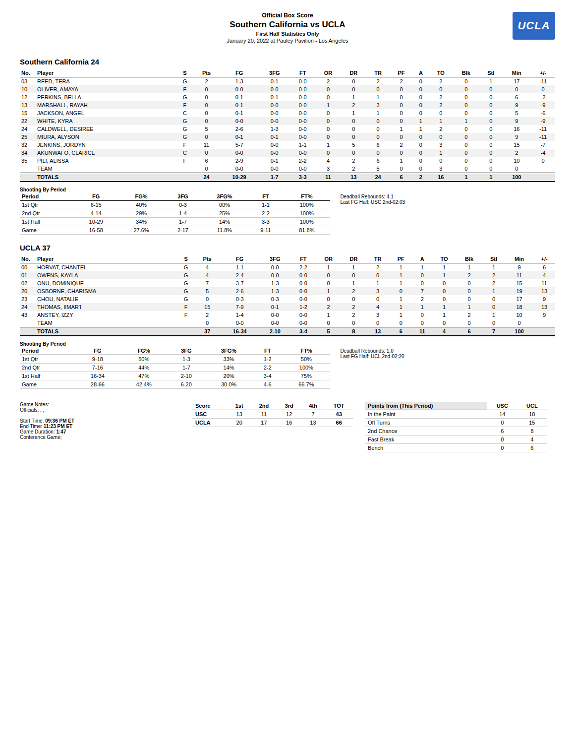UCLA
Official Box Score
Southern California vs UCLA
First Half Statistics Only
January 20, 2022 at Pauley Pavilion - Los Angeles
Southern California 24
| No. | Player | S | Pts | FG | 3FG | FT | OR | DR | TR | PF | A | TO | Blk | Stl | Min | +/- |
| --- | --- | --- | --- | --- | --- | --- | --- | --- | --- | --- | --- | --- | --- | --- | --- | --- |
| 03 | REED, TERA | G | 2 | 1-3 | 0-1 | 0-0 | 2 | 0 | 2 | 2 | 0 | 2 | 0 | 1 | 17 | -11 |
| 10 | OLIVER, AMAYA | F | 0 | 0-0 | 0-0 | 0-0 | 0 | 0 | 0 | 0 | 0 | 0 | 0 | 0 | 0 | 0 |
| 12 | PERKINS, BELLA | G | 0 | 0-1 | 0-1 | 0-0 | 0 | 1 | 1 | 0 | 0 | 2 | 0 | 0 | 6 | -2 |
| 13 | MARSHALL, RAYAH | F | 0 | 0-1 | 0-0 | 0-0 | 1 | 2 | 3 | 0 | 0 | 2 | 0 | 0 | 9 | -9 |
| 15 | JACKSON, ANGEL | C | 0 | 0-1 | 0-0 | 0-0 | 0 | 1 | 1 | 0 | 0 | 0 | 0 | 0 | 5 | -6 |
| 22 | WHITE, KYRA | G | 0 | 0-0 | 0-0 | 0-0 | 0 | 0 | 0 | 0 | 1 | 1 | 1 | 0 | 9 | -9 |
| 24 | CALDWELL, DESIREE | G | 5 | 2-6 | 1-3 | 0-0 | 0 | 0 | 0 | 1 | 1 | 2 | 0 | 0 | 16 | -11 |
| 25 | MIURA, ALYSON | G | 0 | 0-1 | 0-1 | 0-0 | 0 | 0 | 0 | 0 | 0 | 0 | 0 | 0 | 9 | -11 |
| 32 | JENKINS, JORDYN | F | 11 | 5-7 | 0-0 | 1-1 | 1 | 5 | 6 | 2 | 0 | 3 | 0 | 0 | 15 | -7 |
| 34 | AKUNWAFO, CLARICE | C | 0 | 0-0 | 0-0 | 0-0 | 0 | 0 | 0 | 0 | 0 | 1 | 0 | 0 | 2 | -4 |
| 35 | PILI, ALISSA | F | 6 | 2-9 | 0-1 | 2-2 | 4 | 2 | 6 | 1 | 0 | 0 | 0 | 0 | 10 | 0 |
| | TEAM | | 0 | 0-0 | 0-0 | 0-0 | 3 | 2 | 5 | 0 | 0 | 3 | 0 | 0 | 0 | |
| | TOTALS | | 24 | 10-29 | 1-7 | 3-3 | 11 | 13 | 24 | 6 | 2 | 16 | 1 | 1 | 100 | |
Shooting By Period
| Period | FG | FG% | 3FG | 3FG% | FT | FT% |
| --- | --- | --- | --- | --- | --- | --- |
| 1st Qtr | 6-15 | 40% | 0-3 | 00% | 1-1 | 100% |
| 2nd Qtr | 4-14 | 29% | 1-4 | 25% | 2-2 | 100% |
| 1st Half | 10-29 | 34% | 1-7 | 14% | 3-3 | 100% |
| Game | 16-58 | 27.6% | 2-17 | 11.8% | 9-11 | 81.8% |
Deadball Rebounds: 4,1
Last FG Half: USC 2nd-02:03
UCLA 37
| No. | Player | S | Pts | FG | 3FG | FT | OR | DR | TR | PF | A | TO | Blk | Stl | Min | +/- |
| --- | --- | --- | --- | --- | --- | --- | --- | --- | --- | --- | --- | --- | --- | --- | --- | --- |
| 00 | HORVAT, CHANTEL | G | 4 | 1-1 | 0-0 | 2-2 | 1 | 1 | 2 | 1 | 1 | 1 | 1 | 1 | 9 | 6 |
| 01 | OWENS, KAYLA | G | 4 | 2-4 | 0-0 | 0-0 | 0 | 0 | 0 | 1 | 0 | 1 | 2 | 2 | 11 | 4 |
| 02 | ONU, DOMINIQUE | G | 7 | 3-7 | 1-3 | 0-0 | 0 | 1 | 1 | 1 | 0 | 0 | 0 | 2 | 15 | 11 |
| 20 | OSBORNE, CHARISMA | G | 5 | 2-6 | 1-3 | 0-0 | 1 | 2 | 3 | 0 | 7 | 0 | 0 | 1 | 19 | 13 |
| 23 | CHOU, NATALIE | G | 0 | 0-3 | 0-3 | 0-0 | 0 | 0 | 0 | 1 | 2 | 0 | 0 | 0 | 17 | 9 |
| 24 | THOMAS, IIMAR'I | F | 15 | 7-9 | 0-1 | 1-2 | 2 | 2 | 4 | 1 | 1 | 1 | 1 | 0 | 18 | 13 |
| 43 | ANSTEY, IZZY | F | 2 | 1-4 | 0-0 | 0-0 | 1 | 2 | 3 | 1 | 0 | 1 | 2 | 1 | 10 | 9 |
| | TEAM | | 0 | 0-0 | 0-0 | 0-0 | 0 | 0 | 0 | 0 | 0 | 0 | 0 | 0 | 0 | |
| | TOTALS | | 37 | 16-34 | 2-10 | 3-4 | 5 | 8 | 13 | 6 | 11 | 4 | 6 | 7 | 100 | |
Shooting By Period
| Period | FG | FG% | 3FG | 3FG% | FT | FT% |
| --- | --- | --- | --- | --- | --- | --- |
| 1st Qtr | 9-18 | 50% | 1-3 | 33% | 1-2 | 50% |
| 2nd Qtr | 7-16 | 44% | 1-7 | 14% | 2-2 | 100% |
| 1st Half | 16-34 | 47% | 2-10 | 20% | 3-4 | 75% |
| Game | 28-66 | 42.4% | 6-20 | 30.0% | 4-6 | 66.7% |
Deadball Rebounds: 1,0
Last FG Half: UCL 2nd-02:20
Game Notes:
Officials: , ,
Start Time: 09:36 PM ET
End Time: 11:23 PM ET
Game Duration: 1:47
Conference Game;
| Score | 1st | 2nd | 3rd | 4th | TOT |
| --- | --- | --- | --- | --- | --- |
| USC | 13 | 11 | 12 | 7 | 43 |
| UCLA | 20 | 17 | 16 | 13 | 66 |
| Points from (This Period) | USC | UCL |
| --- | --- | --- |
| In the Paint | 14 | 18 |
| Off Turns | 0 | 15 |
| 2nd Chance | 6 | 8 |
| Fast Break | 0 | 4 |
| Bench | 0 | 6 |